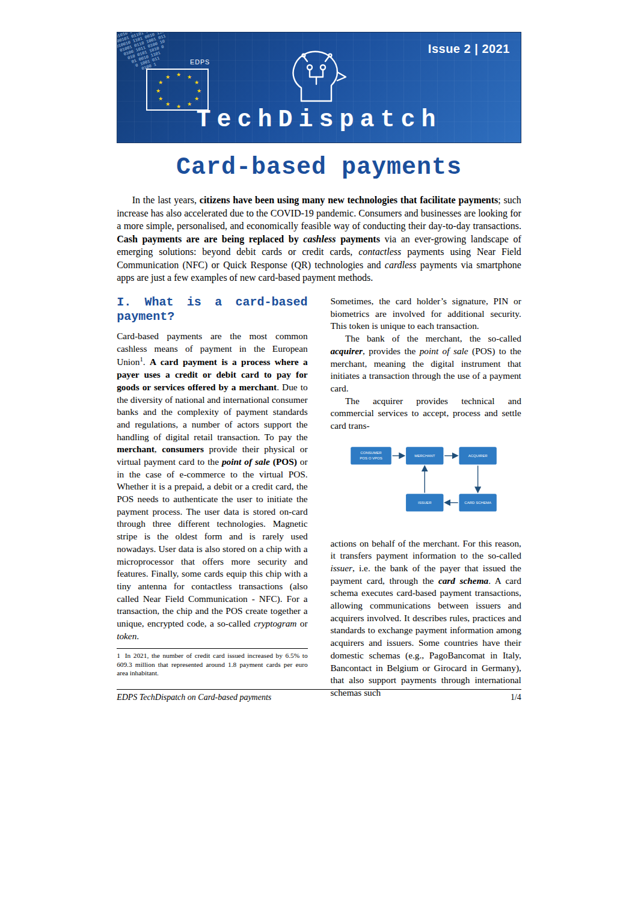Issue 2 | 2021
01001010 0110 0101 0011 0100101 01101 0010 11 010010 1101 0010 1101 01001 0110 1001 011 0100 1011 0100 10 010 0101 1010 0 01 0010 1101 0 1001 011 0100 1
EDPS
★ ★ ★ ★ ★ ★ ★ ★ ★ ★ ★ ★
TechDispatch
Card-based payments
In the last years, citizens have been using many new technologies that facilitate payments; such increase has also accelerated due to the COVID-19 pandemic. Consumers and businesses are looking for a more simple, personalised, and economically feasible way of conducting their day-to-day transactions. Cash payments are are being replaced by cashless payments via an ever-growing landscape of emerging solutions: beyond debit cards or credit cards, contactless payments using Near Field Communication (NFC) or Quick Response (QR) technologies and cardless payments via smartphone apps are just a few examples of new card-based payment methods.
I. What is a card-based payment?
Card-based payments are the most common cashless means of payment in the European Union1. A card payment is a process where a payer uses a credit or debit card to pay for goods or services offered by a merchant. Due to the diversity of national and international consumer banks and the complexity of payment standards and regulations, a number of actors support the handling of digital retail transaction. To pay the merchant, consumers provide their physical or virtual payment card to the point of sale (POS) or in the case of e-commerce to the virtual POS. Whether it is a prepaid, a debit or a credit card, the POS needs to authenticate the user to initiate the payment process. The user data is stored on-card through three different technologies. Magnetic stripe is the oldest form and is rarely used nowadays. User data is also stored on a chip with a microprocessor that offers more security and features. Finally, some cards equip this chip with a tiny antenna for contactless transactions (also called Near Field Communication - NFC). For a transaction, the chip and the POS create together a unique, encrypted code, a so-called cryptogram or token.
1 In 2021, the number of credit card issued increased by 6.5% to 609.3 million that represented around 1.8 payment cards per euro area inhabitant.
Sometimes, the card holder’s signature, PIN or biometrics are involved for additional security. This token is unique to each transaction.
The bank of the merchant, the so-called acquirer, provides the point of sale (POS) to the merchant, meaning the digital instrument that initiates a transaction through the use of a payment card.
The acquirer provides technical and commercial services to accept, process and settle card trans-
CONSUMER POS O VPOS MERCHANT ACQUIRER ISSUER CARD SCHEMA
actions on behalf of the merchant. For this reason, it transfers payment information to the so-called issuer, i.e. the bank of the payer that issued the payment card, through the card schema. A card schema executes card-based payment transactions, allowing communications between issuers and acquirers involved. It describes rules, practices and standards to exchange payment information among acquirers and issuers. Some countries have their domestic schemas (e.g., PagoBancomat in Italy, Bancontact in Belgium or Girocard in Germany), that also support payments through international schemas such
EDPS TechDispatch on Card-based payments 1/4